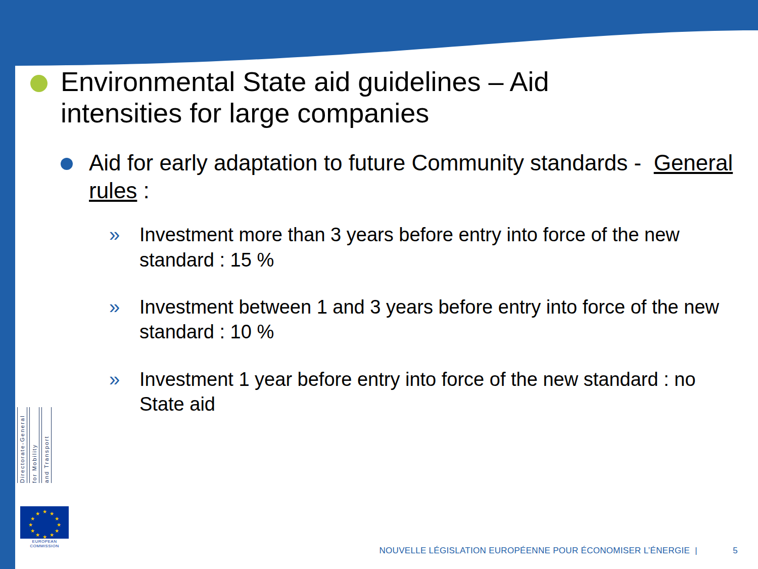Environmental State aid guidelines – Aid
intensities for large companies
Aid for early adaptation to future Community standards - General rules :
Investment more than 3 years before entry into force of the new standard : 15 %
Investment between 1 and 3 years before entry into force of the new standard : 10 %
Investment 1 year before entry into force of the new standard : no State aid
Directorate-General
for Mobility
and Transport
★ ★ ★ ★ ★ ★ ★ ★ ★ ★ ★ ★
EUROPEAN
COMMISSION
NOUVELLE LÉGISLATION EUROPÉENNE POUR ÉCONOMISER L’ÉNERGIE |
5